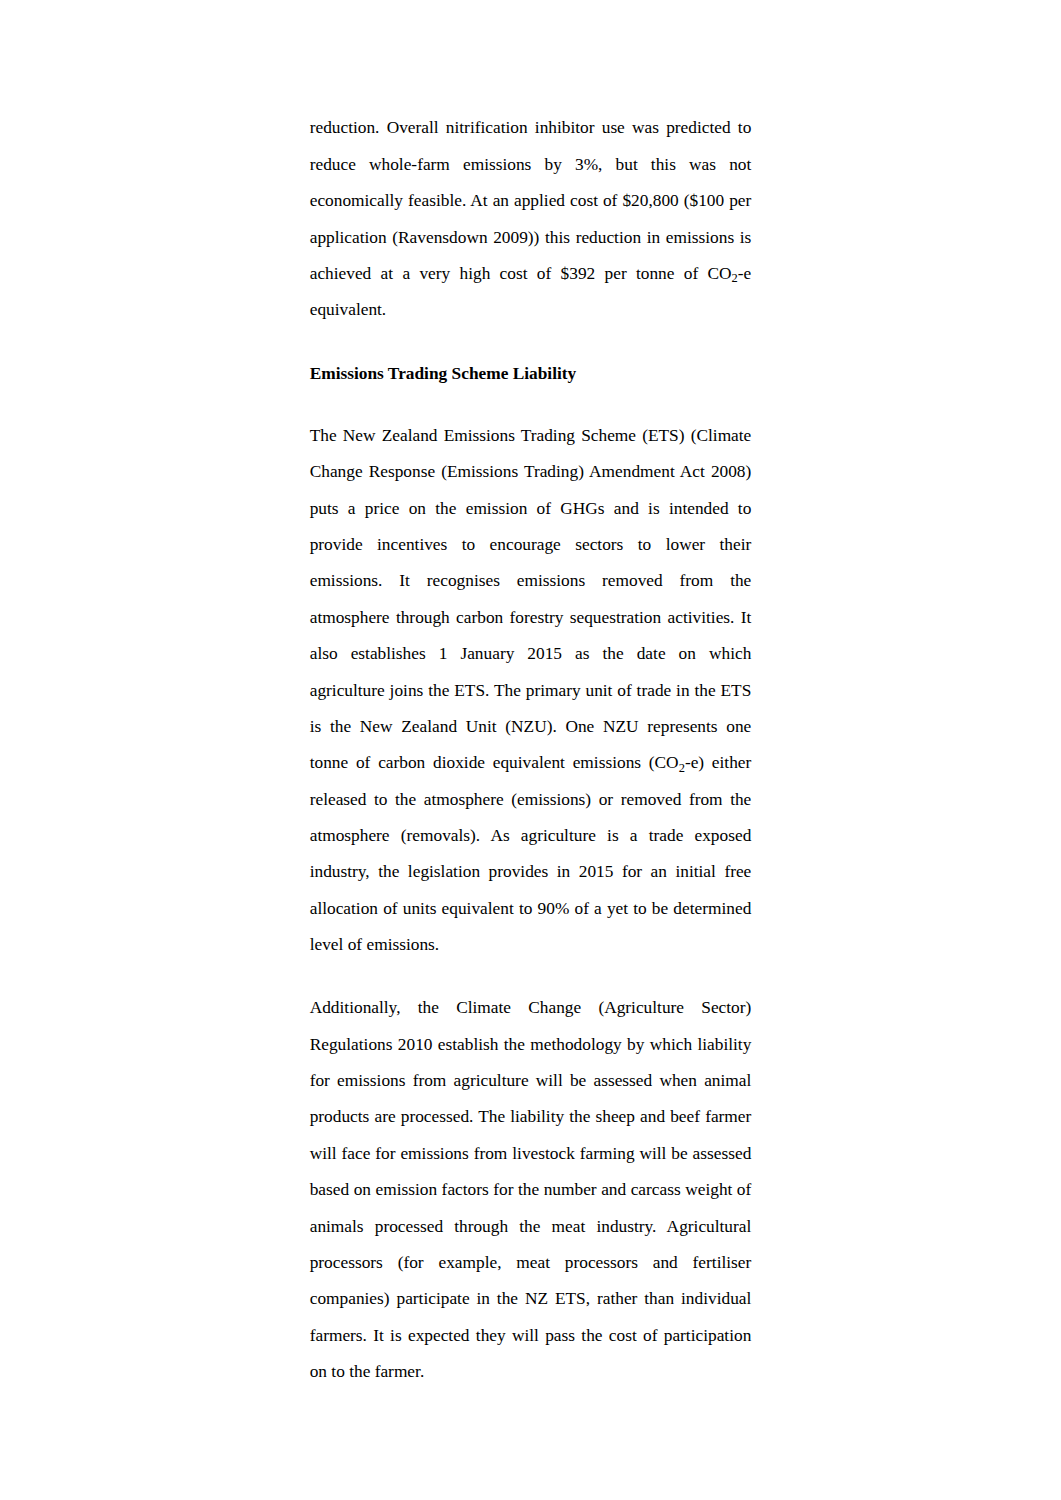reduction. Overall nitrification inhibitor use was predicted to reduce whole-farm emissions by 3%, but this was not economically feasible. At an applied cost of $20,800 ($100 per application (Ravensdown 2009)) this reduction in emissions is achieved at a very high cost of $392 per tonne of CO2-e equivalent.
Emissions Trading Scheme Liability
The New Zealand Emissions Trading Scheme (ETS) (Climate Change Response (Emissions Trading) Amendment Act 2008) puts a price on the emission of GHGs and is intended to provide incentives to encourage sectors to lower their emissions. It recognises emissions removed from the atmosphere through carbon forestry sequestration activities. It also establishes 1 January 2015 as the date on which agriculture joins the ETS. The primary unit of trade in the ETS is the New Zealand Unit (NZU). One NZU represents one tonne of carbon dioxide equivalent emissions (CO2-e) either released to the atmosphere (emissions) or removed from the atmosphere (removals). As agriculture is a trade exposed industry, the legislation provides in 2015 for an initial free allocation of units equivalent to 90% of a yet to be determined level of emissions.
Additionally, the Climate Change (Agriculture Sector) Regulations 2010 establish the methodology by which liability for emissions from agriculture will be assessed when animal products are processed. The liability the sheep and beef farmer will face for emissions from livestock farming will be assessed based on emission factors for the number and carcass weight of animals processed through the meat industry. Agricultural processors (for example, meat processors and fertiliser companies) participate in the NZ ETS, rather than individual farmers. It is expected they will pass the cost of participation on to the farmer.